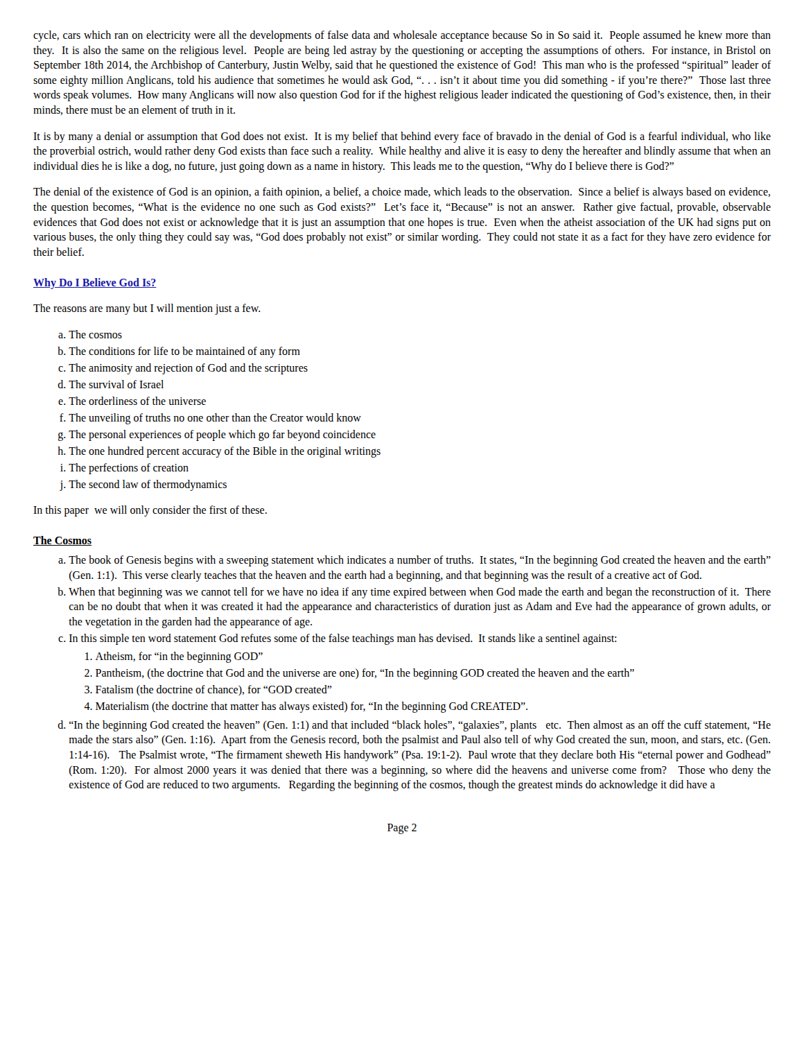cycle, cars which ran on electricity were all the developments of false data and wholesale acceptance because So in So said it. People assumed he knew more than they. It is also the same on the religious level. People are being led astray by the questioning or accepting the assumptions of others. For instance, in Bristol on September 18th 2014, the Archbishop of Canterbury, Justin Welby, said that he questioned the existence of God! This man who is the professed “spiritual” leader of some eighty million Anglicans, told his audience that sometimes he would ask God, “. . . isn’t it about time you did something - if you’re there?” Those last three words speak volumes. How many Anglicans will now also question God for if the highest religious leader indicated the questioning of God’s existence, then, in their minds, there must be an element of truth in it.
It is by many a denial or assumption that God does not exist. It is my belief that behind every face of bravado in the denial of God is a fearful individual, who like the proverbial ostrich, would rather deny God exists than face such a reality. While healthy and alive it is easy to deny the hereafter and blindly assume that when an individual dies he is like a dog, no future, just going down as a name in history. This leads me to the question, “Why do I believe there is God?”
The denial of the existence of God is an opinion, a faith opinion, a belief, a choice made, which leads to the observation. Since a belief is always based on evidence, the question becomes, “What is the evidence no one such as God exists?” Let’s face it, “Because” is not an answer. Rather give factual, provable, observable evidences that God does not exist or acknowledge that it is just an assumption that one hopes is true. Even when the atheist association of the UK had signs put on various buses, the only thing they could say was, “God does probably not exist” or similar wording. They could not state it as a fact for they have zero evidence for their belief.
Why Do I Believe God Is?
The reasons are many but I will mention just a few.
The cosmos
The conditions for life to be maintained of any form
The animosity and rejection of God and the scriptures
The survival of Israel
The orderliness of the universe
The unveiling of truths no one other than the Creator would know
The personal experiences of people which go far beyond coincidence
The one hundred percent accuracy of the Bible in the original writings
The perfections of creation
The second law of thermodynamics
In this paper we will only consider the first of these.
The Cosmos
The book of Genesis begins with a sweeping statement which indicates a number of truths. It states, “In the beginning God created the heaven and the earth” (Gen. 1:1). This verse clearly teaches that the heaven and the earth had a beginning, and that beginning was the result of a creative act of God.
When that beginning was we cannot tell for we have no idea if any time expired between when God made the earth and began the reconstruction of it. There can be no doubt that when it was created it had the appearance and characteristics of duration just as Adam and Eve had the appearance of grown adults, or the vegetation in the garden had the appearance of age.
In this simple ten word statement God refutes some of the false teachings man has devised. It stands like a sentinel against:
Atheism, for “in the beginning GOD”
Pantheism, (the doctrine that God and the universe are one) for, “In the beginning GOD created the heaven and the earth”
Fatalism (the doctrine of chance), for “GOD created”
Materialism (the doctrine that matter has always existed) for, “In the beginning God CREATED”.
“In the beginning God created the heaven” (Gen. 1:1) and that included “black holes”, “galaxies”, plants etc. Then almost as an off the cuff statement, “He made the stars also” (Gen. 1:16). Apart from the Genesis record, both the psalmist and Paul also tell of why God created the sun, moon, and stars, etc. (Gen. 1:14-16). The Psalmist wrote, “The firmament sheweth His handywork” (Psa. 19:1-2). Paul wrote that they declare both His “eternal power and Godhead” (Rom. 1:20). For almost 2000 years it was denied that there was a beginning, so where did the heavens and universe come from? Those who deny the existence of God are reduced to two arguments. Regarding the beginning of the cosmos, though the greatest minds do acknowledge it did have a
Page 2